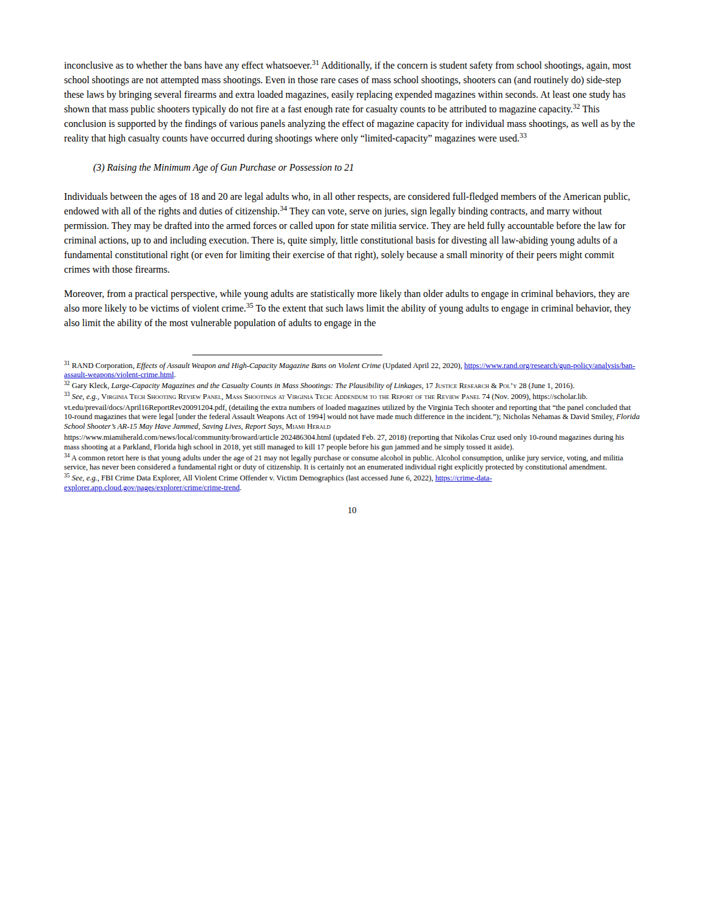inconclusive as to whether the bans have any effect whatsoever.31 Additionally, if the concern is student safety from school shootings, again, most school shootings are not attempted mass shootings. Even in those rare cases of mass school shootings, shooters can (and routinely do) side-step these laws by bringing several firearms and extra loaded magazines, easily replacing expended magazines within seconds. At least one study has shown that mass public shooters typically do not fire at a fast enough rate for casualty counts to be attributed to magazine capacity.32 This conclusion is supported by the findings of various panels analyzing the effect of magazine capacity for individual mass shootings, as well as by the reality that high casualty counts have occurred during shootings where only “limited-capacity” magazines were used.33
(3) Raising the Minimum Age of Gun Purchase or Possession to 21
Individuals between the ages of 18 and 20 are legal adults who, in all other respects, are considered full-fledged members of the American public, endowed with all of the rights and duties of citizenship.34 They can vote, serve on juries, sign legally binding contracts, and marry without permission. They may be drafted into the armed forces or called upon for state militia service. They are held fully accountable before the law for criminal actions, up to and including execution. There is, quite simply, little constitutional basis for divesting all law-abiding young adults of a fundamental constitutional right (or even for limiting their exercise of that right), solely because a small minority of their peers might commit crimes with those firearms.
Moreover, from a practical perspective, while young adults are statistically more likely than older adults to engage in criminal behaviors, they are also more likely to be victims of violent crime.35 To the extent that such laws limit the ability of young adults to engage in criminal behavior, they also limit the ability of the most vulnerable population of adults to engage in the
31 RAND Corporation, Effects of Assault Weapon and High-Capacity Magazine Bans on Violent Crime (Updated April 22, 2020), https://www.rand.org/research/gun-policy/analysis/ban-assault-weapons/violent-crime.html.
32 Gary Kleck, Large-Capacity Magazines and the Casualty Counts in Mass Shootings: The Plausibility of Linkages, 17 Justice Research & Pol’y 28 (June 1, 2016).
33 See, e.g., Virginia Tech Shooting Review Panel, Mass Shootings at Virginia Tech: Addendum to the Report of the Review Panel 74 (Nov. 2009), https://scholar.lib.
vt.edu/prevail/docs/April16ReportRev20091204.pdf, (detailing the extra numbers of loaded magazines utilized by the Virginia Tech shooter and reporting that “the panel concluded that 10-round magazines that were legal [under the federal Assault Weapons Act of 1994] would not have made much difference in the incident.”); Nicholas Nehamas & David Smiley, Florida School Shooter’s AR-15 May Have Jammed, Saving Lives, Report Says, Miami Herald
https://www.miamiherald.com/news/local/community/broward/article 202486304.html (updated Feb. 27, 2018) (reporting that Nikolas Cruz used only 10-round magazines during his mass shooting at a Parkland, Florida high school in 2018, yet still managed to kill 17 people before his gun jammed and he simply tossed it aside).
34 A common retort here is that young adults under the age of 21 may not legally purchase or consume alcohol in public. Alcohol consumption, unlike jury service, voting, and militia service, has never been considered a fundamental right or duty of citizenship. It is certainly not an enumerated individual right explicitly protected by constitutional amendment.
35 See, e.g., FBI Crime Data Explorer, All Violent Crime Offender v. Victim Demographics (last accessed June 6, 2022), https://crime-data-explorer.app.cloud.gov/pages/explorer/crime/crime-trend.
10